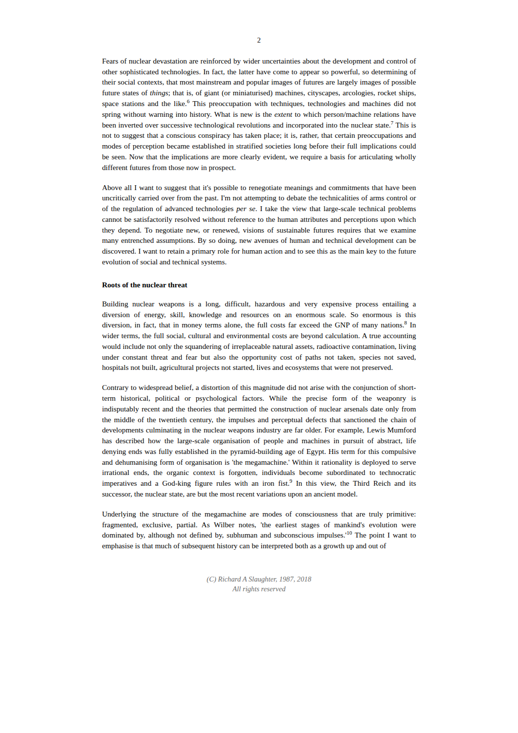2
Fears of nuclear devastation are reinforced by wider uncertainties about the development and control of other sophisticated technologies. In fact, the latter have come to appear so powerful, so determining of their social contexts, that most mainstream and popular images of futures are largely images of possible future states of things; that is, of giant (or miniaturised) machines, cityscapes, arcologies, rocket ships, space stations and the like.6 This preoccupation with techniques, technologies and machines did not spring without warning into history. What is new is the extent to which person/machine relations have been inverted over successive technological revolutions and incorporated into the nuclear state.7 This is not to suggest that a conscious conspiracy has taken place; it is, rather, that certain preoccupations and modes of perception became established in stratified societies long before their full implications could be seen. Now that the implications are more clearly evident, we require a basis for articulating wholly different futures from those now in prospect.
Above all I want to suggest that it's possible to renegotiate meanings and commitments that have been uncritically carried over from the past. I'm not attempting to debate the technicalities of arms control or of the regulation of advanced technologies per se. I take the view that large-scale technical problems cannot be satisfactorily resolved without reference to the human attributes and perceptions upon which they depend. To negotiate new, or renewed, visions of sustainable futures requires that we examine many entrenched assumptions. By so doing, new avenues of human and technical development can be discovered. I want to retain a primary role for human action and to see this as the main key to the future evolution of social and technical systems.
Roots of the nuclear threat
Building nuclear weapons is a long, difficult, hazardous and very expensive process entailing a diversion of energy, skill, knowledge and resources on an enormous scale. So enormous is this diversion, in fact, that in money terms alone, the full costs far exceed the GNP of many nations.8 In wider terms, the full social, cultural and environmental costs are beyond calculation. A true accounting would include not only the squandering of irreplaceable natural assets, radioactive contamination, living under constant threat and fear but also the opportunity cost of paths not taken, species not saved, hospitals not built, agricultural projects not started, lives and ecosystems that were not preserved.
Contrary to widespread belief, a distortion of this magnitude did not arise with the conjunction of short-term historical, political or psychological factors. While the precise form of the weaponry is indisputably recent and the theories that permitted the construction of nuclear arsenals date only from the middle of the twentieth century, the impulses and perceptual defects that sanctioned the chain of developments culminating in the nuclear weapons industry are far older. For example, Lewis Mumford has described how the large-scale organisation of people and machines in pursuit of abstract, life denying ends was fully established in the pyramid-building age of Egypt. His term for this compulsive and dehumanising form of organisation is 'the megamachine.' Within it rationality is deployed to serve irrational ends, the organic context is forgotten, individuals become subordinated to technocratic imperatives and a God-king figure rules with an iron fist.9 In this view, the Third Reich and its successor, the nuclear state, are but the most recent variations upon an ancient model.
Underlying the structure of the megamachine are modes of consciousness that are truly primitive: fragmented, exclusive, partial. As Wilber notes, 'the earliest stages of mankind's evolution were dominated by, although not defined by, subhuman and subconscious impulses.'10 The point I want to emphasise is that much of subsequent history can be interpreted both as a growth up and out of
(C) Richard A Slaughter, 1987, 2018
All rights reserved